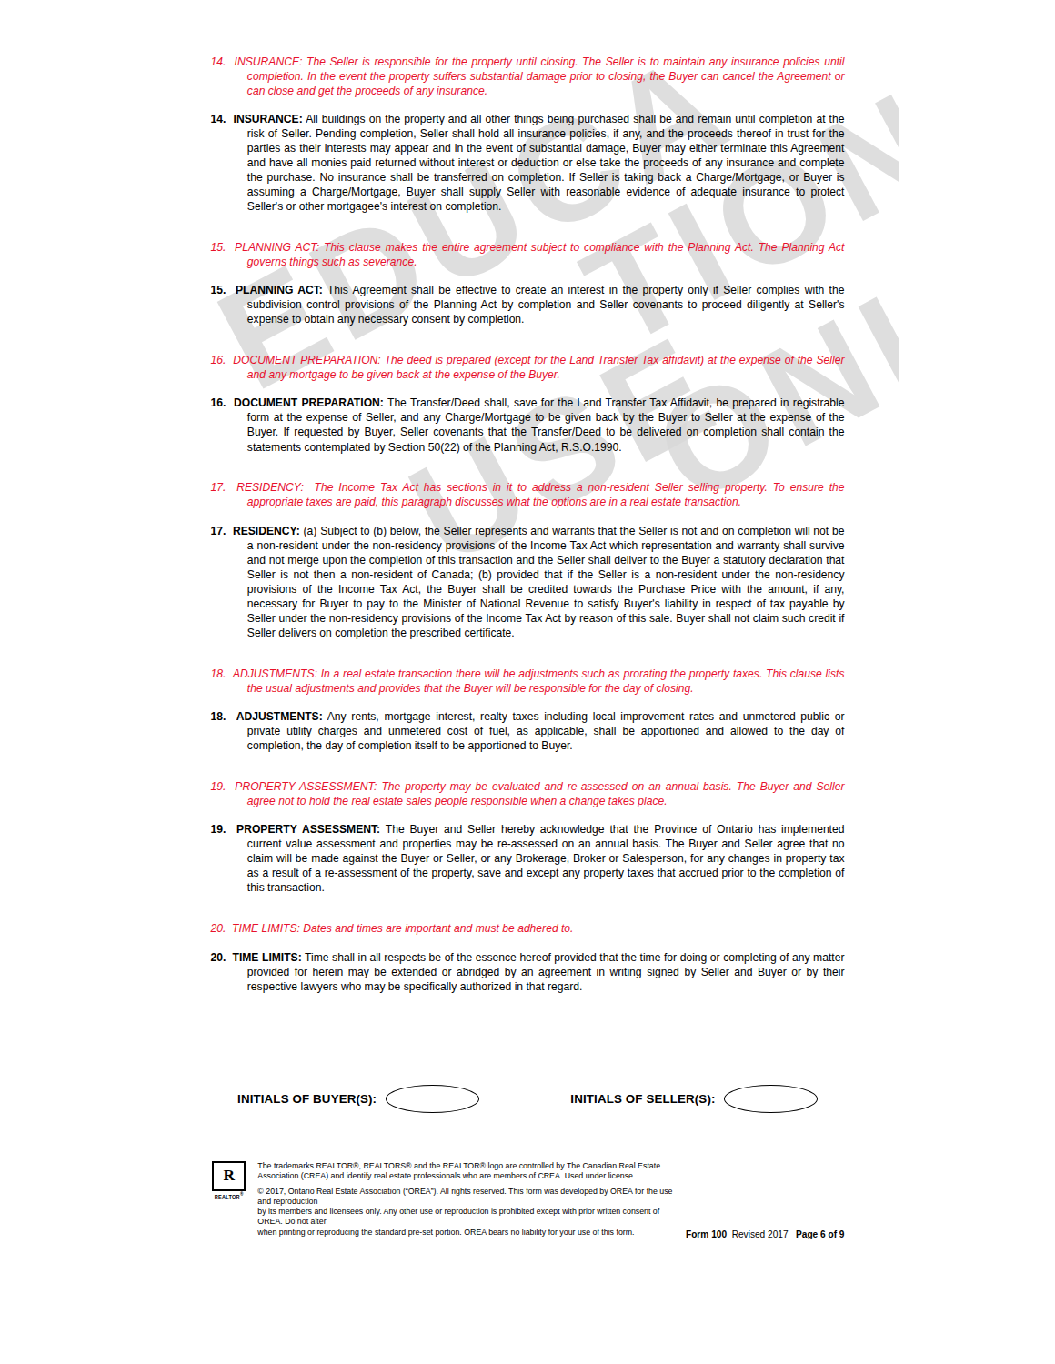EDUCA TIONAL USE ONLY
14. INSURANCE: The Seller is responsible for the property until closing. The Seller is to maintain any insurance policies until completion. In the event the property suffers substantial damage prior to closing, the Buyer can cancel the Agreement or can close and get the proceeds of any insurance.
14. INSURANCE: All buildings on the property and all other things being purchased shall be and remain until completion at the risk of Seller. Pending completion, Seller shall hold all insurance policies, if any, and the proceeds thereof in trust for the parties as their interests may appear and in the event of substantial damage, Buyer may either terminate this Agreement and have all monies paid returned without interest or deduction or else take the proceeds of any insurance and complete the purchase. No insurance shall be transferred on completion. If Seller is taking back a Charge/Mortgage, or Buyer is assuming a Charge/Mortgage, Buyer shall supply Seller with reasonable evidence of adequate insurance to protect Seller's or other mortgagee's interest on completion.
15. PLANNING ACT: This clause makes the entire agreement subject to compliance with the Planning Act. The Planning Act governs things such as severance.
15. PLANNING ACT: This Agreement shall be effective to create an interest in the property only if Seller complies with the subdivision control provisions of the Planning Act by completion and Seller covenants to proceed diligently at Seller's expense to obtain any necessary consent by completion.
16. DOCUMENT PREPARATION: The deed is prepared (except for the Land Transfer Tax affidavit) at the expense of the Seller and any mortgage to be given back at the expense of the Buyer.
16. DOCUMENT PREPARATION: The Transfer/Deed shall, save for the Land Transfer Tax Affidavit, be prepared in registrable form at the expense of Seller, and any Charge/Mortgage to be given back by the Buyer to Seller at the expense of the Buyer. If requested by Buyer, Seller covenants that the Transfer/Deed to be delivered on completion shall contain the statements contemplated by Section 50(22) of the Planning Act, R.S.O.1990.
17. RESIDENCY: The Income Tax Act has sections in it to address a non-resident Seller selling property. To ensure the appropriate taxes are paid, this paragraph discusses what the options are in a real estate transaction.
17. RESIDENCY: (a) Subject to (b) below, the Seller represents and warrants that the Seller is not and on completion will not be a non-resident under the non-residency provisions of the Income Tax Act which representation and warranty shall survive and not merge upon the completion of this transaction and the Seller shall deliver to the Buyer a statutory declaration that Seller is not then a non-resident of Canada; (b) provided that if the Seller is a non-resident under the non-residency provisions of the Income Tax Act, the Buyer shall be credited towards the Purchase Price with the amount, if any, necessary for Buyer to pay to the Minister of National Revenue to satisfy Buyer's liability in respect of tax payable by Seller under the non-residency provisions of the Income Tax Act by reason of this sale. Buyer shall not claim such credit if Seller delivers on completion the prescribed certificate.
18. ADJUSTMENTS: In a real estate transaction there will be adjustments such as prorating the property taxes. This clause lists the usual adjustments and provides that the Buyer will be responsible for the day of closing.
18. ADJUSTMENTS: Any rents, mortgage interest, realty taxes including local improvement rates and unmetered public or private utility charges and unmetered cost of fuel, as applicable, shall be apportioned and allowed to the day of completion, the day of completion itself to be apportioned to Buyer.
19. PROPERTY ASSESSMENT: The property may be evaluated and re-assessed on an annual basis. The Buyer and Seller agree not to hold the real estate sales people responsible when a change takes place.
19. PROPERTY ASSESSMENT: The Buyer and Seller hereby acknowledge that the Province of Ontario has implemented current value assessment and properties may be re-assessed on an annual basis. The Buyer and Seller agree that no claim will be made against the Buyer or Seller, or any Brokerage, Broker or Salesperson, for any changes in property tax as a result of a re-assessment of the property, save and except any property taxes that accrued prior to the completion of this transaction.
20. TIME LIMITS: Dates and times are important and must be adhered to.
20. TIME LIMITS: Time shall in all respects be of the essence hereof provided that the time for doing or completing of any matter provided for herein may be extended or abridged by an agreement in writing signed by Seller and Buyer or by their respective lawyers who may be specifically authorized in that regard.
INITIALS OF BUYER(S):
INITIALS OF SELLER(S):
REALTOR®
The trademarks REALTOR®, REALTORS® and the REALTOR® logo are controlled by The Canadian Real Estate
Association (CREA) and identify real estate professionals who are members of CREA. Used under license.
© 2017, Ontario Real Estate Association (“OREA”). All rights reserved. This form was developed by OREA for the use and reproduction
by its members and licensees only. Any other use or reproduction is prohibited except with prior written consent of OREA. Do not alter
when printing or reproducing the standard pre-set portion. OREA bears no liability for your use of this form.
Form 100 Revised 2017 Page 6 of 9